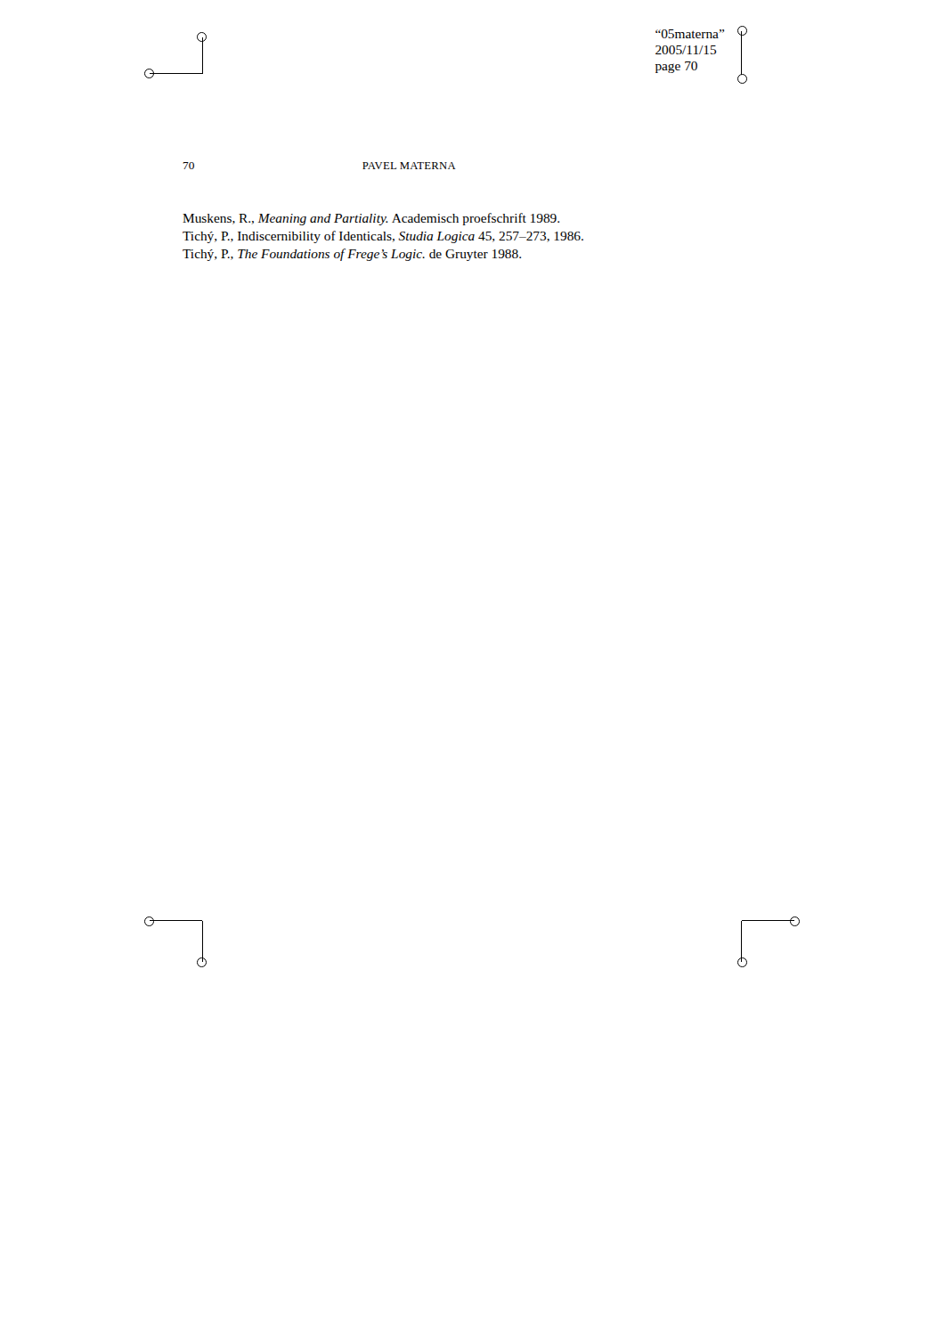“05materna”
2005/11/15
page 70
70 PAVEL MATERNA
Muskens, R., Meaning and Partiality. Academisch proefschrift 1989.
Tichý, P., Indiscernibility of Identicals, Studia Logica 45, 257–273, 1986.
Tichý, P., The Foundations of Frege’s Logic. de Gruyter 1988.